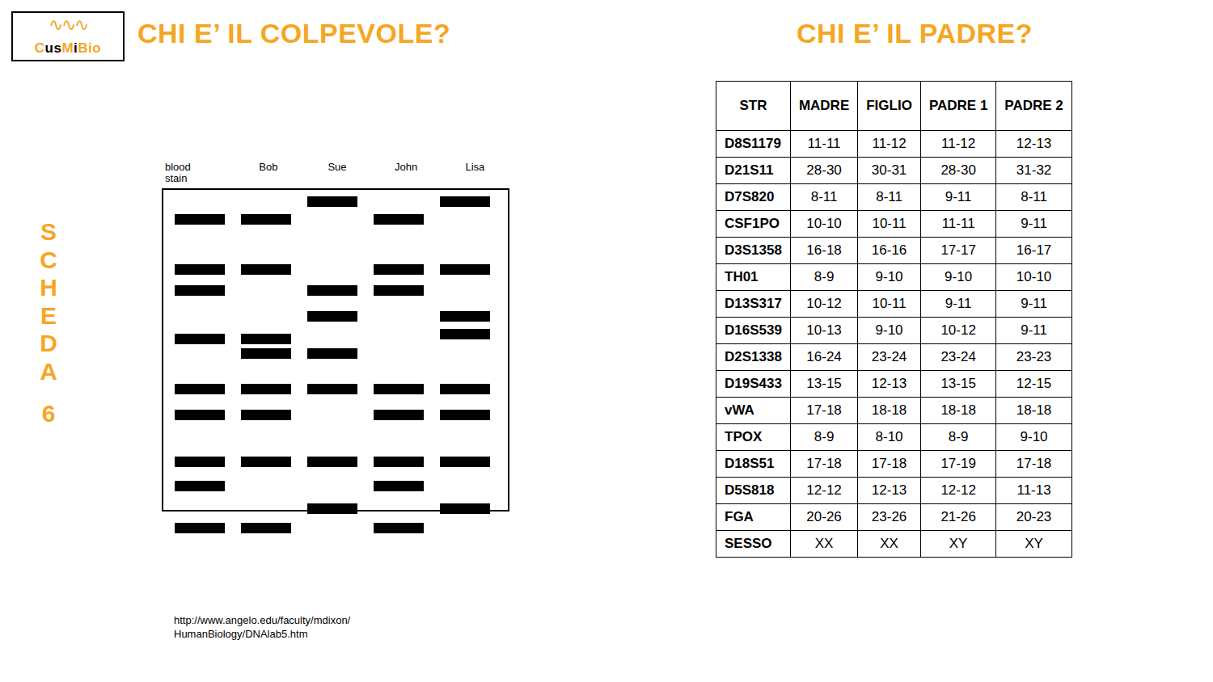∿∿∿
CusMiBio
CHI E’ IL COLPEVOLE?
CHI E’ IL PADRE?
S C H E D A 6
blood
stain
Bob
Sue
John
Lisa
http://www.angelo.edu/faculty/mdixon/
HumanBiology/DNAlab5.htm
| STR | MADRE | FIGLIO | PADRE 1 | PADRE 2 |
| --- | --- | --- | --- | --- |
| D8S1179 | 11-11 | 11-12 | 11-12 | 12-13 |
| D21S11 | 28-30 | 30-31 | 28-30 | 31-32 |
| D7S820 | 8-11 | 8-11 | 9-11 | 8-11 |
| CSF1PO | 10-10 | 10-11 | 11-11 | 9-11 |
| D3S1358 | 16-18 | 16-16 | 17-17 | 16-17 |
| TH01 | 8-9 | 9-10 | 9-10 | 10-10 |
| D13S317 | 10-12 | 10-11 | 9-11 | 9-11 |
| D16S539 | 10-13 | 9-10 | 10-12 | 9-11 |
| D2S1338 | 16-24 | 23-24 | 23-24 | 23-23 |
| D19S433 | 13-15 | 12-13 | 13-15 | 12-15 |
| vWA | 17-18 | 18-18 | 18-18 | 18-18 |
| TPOX | 8-9 | 8-10 | 8-9 | 9-10 |
| D18S51 | 17-18 | 17-18 | 17-19 | 17-18 |
| D5S818 | 12-12 | 12-13 | 12-12 | 11-13 |
| FGA | 20-26 | 23-26 | 21-26 | 20-23 |
| SESSO | XX | XX | XY | XY |